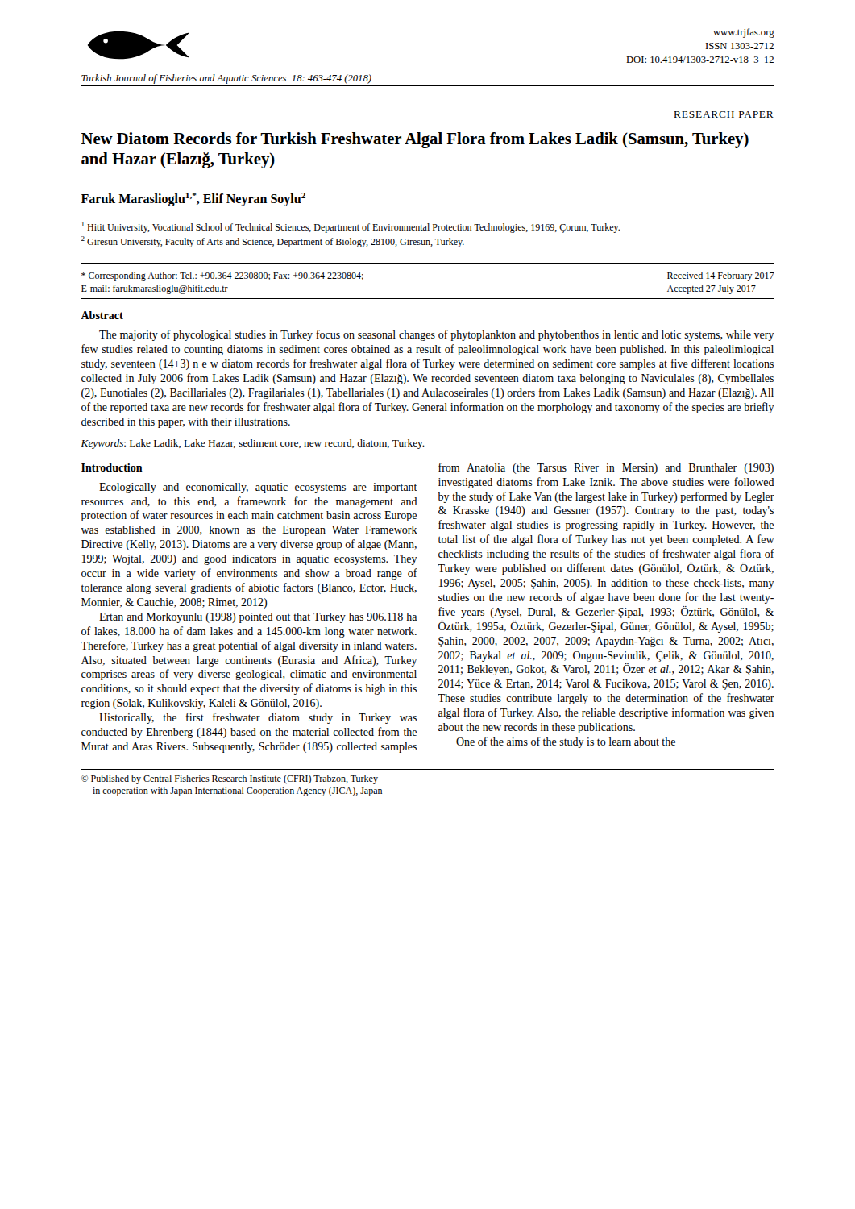www.trjfas.org
ISSN 1303-2712
DOI: 10.4194/1303-2712-v18_3_12
Turkish Journal of Fisheries and Aquatic Sciences 18: 463-474 (2018)
RESEARCH PAPER
New Diatom Records for Turkish Freshwater Algal Flora from Lakes Ladik (Samsun, Turkey) and Hazar (Elazığ, Turkey)
Faruk Maraslioglu1,*, Elif Neyran Soylu2
1 Hitit University, Vocational School of Technical Sciences, Department of Environmental Protection Technologies, 19169, Çorum, Turkey.
2 Giresun University, Faculty of Arts and Science, Department of Biology, 28100, Giresun, Turkey.
* Corresponding Author: Tel.: +90.364 2230800; Fax: +90.364 2230804;
E-mail: farukmaraslioglu@hitit.edu.tr
Received 14 February 2017
Accepted 27 July 2017
Abstract
The majority of phycological studies in Turkey focus on seasonal changes of phytoplankton and phytobenthos in lentic and lotic systems, while very few studies related to counting diatoms in sediment cores obtained as a result of paleolimnological work have been published. In this paleolimlogical study, seventeen (14+3) n e w diatom records for freshwater algal flora of Turkey were determined on sediment core samples at five different locations collected in July 2006 from Lakes Ladik (Samsun) and Hazar (Elazığ). We recorded seventeen diatom taxa belonging to Naviculales (8), Cymbellales (2), Eunotiales (2), Bacillariales (2), Fragilariales (1), Tabellariales (1) and Aulacoseirales (1) orders from Lakes Ladik (Samsun) and Hazar (Elazığ). All of the reported taxa are new records for freshwater algal flora of Turkey. General information on the morphology and taxonomy of the species are briefly described in this paper, with their illustrations.
Keywords: Lake Ladik, Lake Hazar, sediment core, new record, diatom, Turkey.
Introduction
Ecologically and economically, aquatic ecosystems are important resources and, to this end, a framework for the management and protection of water resources in each main catchment basin across Europe was established in 2000, known as the European Water Framework Directive (Kelly, 2013). Diatoms are a very diverse group of algae (Mann, 1999; Wojtal, 2009) and good indicators in aquatic ecosystems. They occur in a wide variety of environments and show a broad range of tolerance along several gradients of abiotic factors (Blanco, Ector, Huck, Monnier, & Cauchie, 2008; Rimet, 2012)
Ertan and Morkoyunlu (1998) pointed out that Turkey has 906.118 ha of lakes, 18.000 ha of dam lakes and a 145.000-km long water network. Therefore, Turkey has a great potential of algal diversity in inland waters. Also, situated between large continents (Eurasia and Africa), Turkey comprises areas of very diverse geological, climatic and environmental conditions, so it should expect that the diversity of diatoms is high in this region (Solak, Kulikovskiy, Kaleli & Gönülol, 2016).
Historically, the first freshwater diatom study in Turkey was conducted by Ehrenberg (1844) based on the material collected from the Murat and Aras Rivers. Subsequently, Schröder (1895) collected samples from Anatolia (the Tarsus River in Mersin) and Brunthaler (1903) investigated diatoms from Lake Iznik. The above studies were followed by the study of Lake Van (the largest lake in Turkey) performed by Legler & Krasske (1940) and Gessner (1957). Contrary to the past, today's freshwater algal studies is progressing rapidly in Turkey. However, the total list of the algal flora of Turkey has not yet been completed. A few checklists including the results of the studies of freshwater algal flora of Turkey were published on different dates (Gönülol, Öztürk, & Öztürk, 1996; Aysel, 2005; Şahin, 2005). In addition to these check-lists, many studies on the new records of algae have been done for the last twenty-five years (Aysel, Dural, & Gezerler-Şipal, 1993; Öztürk, Gönülol, & Öztürk, 1995a, Öztürk, Gezerler-Şipal, Güner, Gönülol, & Aysel, 1995b; Şahin, 2000, 2002, 2007, 2009; Apaydın-Yağcı & Turna, 2002; Atıcı, 2002; Baykal et al., 2009; Ongun-Sevindik, Çelik, & Gönülol, 2010, 2011; Bekleyen, Gokot, & Varol, 2011; Özer et al., 2012; Akar & Şahin, 2014; Yüce & Ertan, 2014; Varol & Fucikova, 2015; Varol & Şen, 2016). These studies contribute largely to the determination of the freshwater algal flora of Turkey. Also, the reliable descriptive information was given about the new records in these publications.
One of the aims of the study is to learn about the
© Published by Central Fisheries Research Institute (CFRI) Trabzon, Turkey
in cooperation with Japan International Cooperation Agency (JICA), Japan